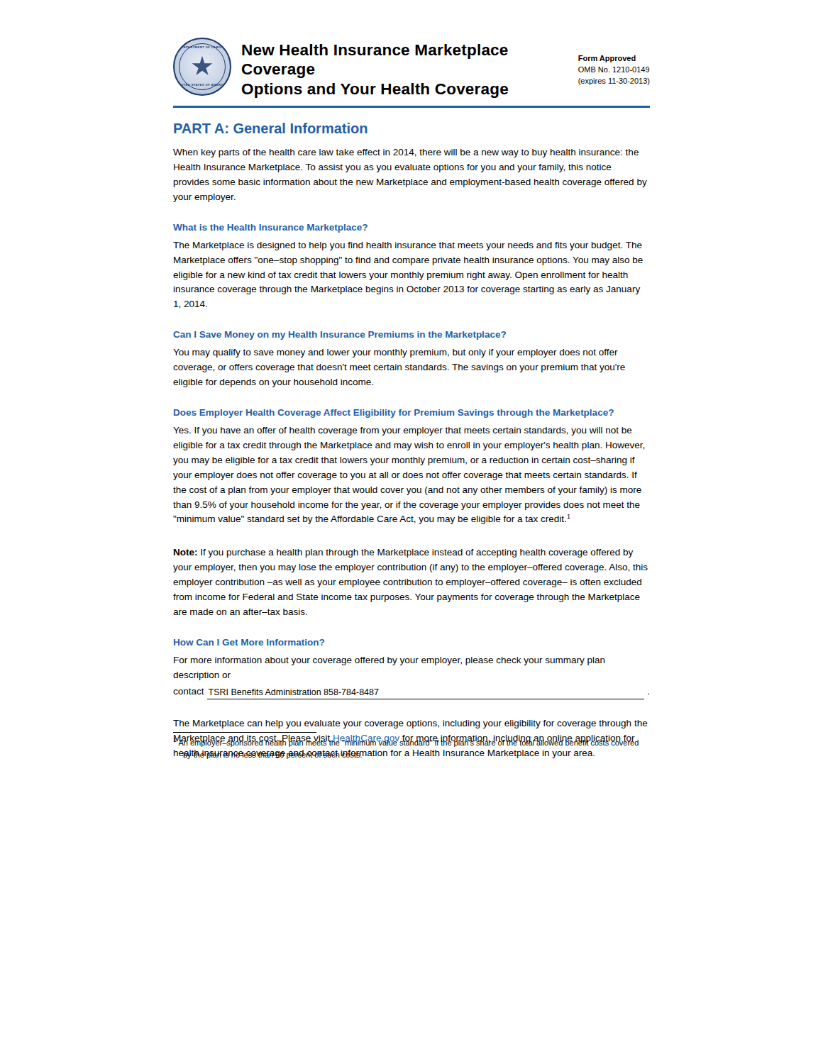Department of Labor
United States of America
New Health Insurance Marketplace Coverage
Options and Your Health Coverage
Form Approved
OMB No. 1210-0149
(expires 11-30-2013)
PART A: General Information
When key parts of the health care law take effect in 2014, there will be a new way to buy health insurance: the Health Insurance Marketplace. To assist you as you evaluate options for you and your family, this notice provides some basic information about the new Marketplace and employment-based health coverage offered by your employer.
What is the Health Insurance Marketplace?
The Marketplace is designed to help you find health insurance that meets your needs and fits your budget. The Marketplace offers "one–stop shopping" to find and compare private health insurance options. You may also be eligible for a new kind of tax credit that lowers your monthly premium right away. Open enrollment for health insurance coverage through the Marketplace begins in October 2013 for coverage starting as early as January 1, 2014.
Can I Save Money on my Health Insurance Premiums in the Marketplace?
You may qualify to save money and lower your monthly premium, but only if your employer does not offer coverage, or offers coverage that doesn't meet certain standards. The savings on your premium that you're eligible for depends on your household income.
Does Employer Health Coverage Affect Eligibility for Premium Savings through the Marketplace?
Yes. If you have an offer of health coverage from your employer that meets certain standards, you will not be eligible for a tax credit through the Marketplace and may wish to enroll in your employer's health plan. However, you may be eligible for a tax credit that lowers your monthly premium, or a reduction in certain cost–sharing if your employer does not offer coverage to you at all or does not offer coverage that meets certain standards. If the cost of a plan from your employer that would cover you (and not any other members of your family) is more than 9.5% of your household income for the year, or if the coverage your employer provides does not meet the "minimum value" standard set by the Affordable Care Act, you may be eligible for a tax credit.1
Note: If you purchase a health plan through the Marketplace instead of accepting health coverage offered by your employer, then you may lose the employer contribution (if any) to the employer–offered coverage. Also, this employer contribution –as well as your employee contribution to employer–offered coverage– is often excluded from income for Federal and State income tax purposes. Your payments for coverage through the Marketplace are made on an after–tax basis.
How Can I Get More Information?
For more information about your coverage offered by your employer, please check your summary plan description or
contact TSRI Benefits Administration 858-784-8487 .
The Marketplace can help you evaluate your coverage options, including your eligibility for coverage through the Marketplace and its cost. Please visit HealthCare.gov for more information, including an online application for health insurance coverage and contact information for a Health Insurance Marketplace in your area.
1 An employer–sponsored health plan meets the "minimum value standard" if the plan's share of the total allowed benefit costs covered
by the plan is no less than 60 percent of such costs.